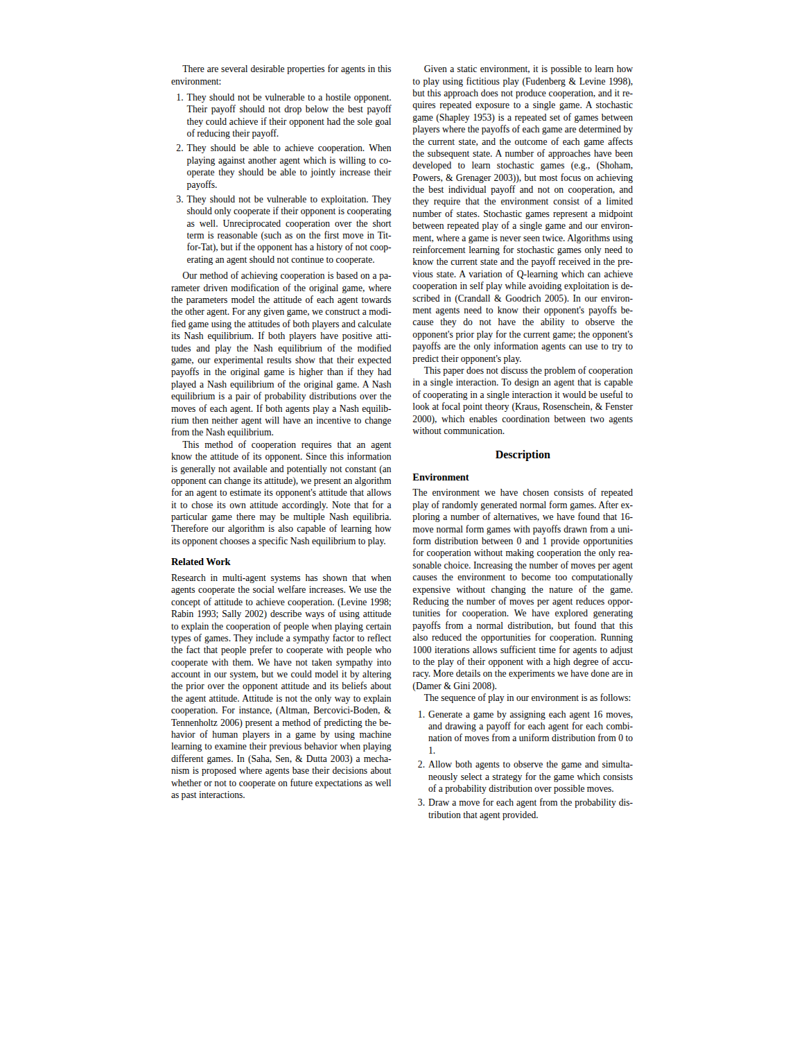There are several desirable properties for agents in this environment:
They should not be vulnerable to a hostile opponent. Their payoff should not drop below the best payoff they could achieve if their opponent had the sole goal of reducing their payoff.
They should be able to achieve cooperation. When playing against another agent which is willing to cooperate they should be able to jointly increase their payoffs.
They should not be vulnerable to exploitation. They should only cooperate if their opponent is cooperating as well. Unreciprocated cooperation over the short term is reasonable (such as on the first move in Tit-for-Tat), but if the opponent has a history of not cooperating an agent should not continue to cooperate.
Our method of achieving cooperation is based on a parameter driven modification of the original game, where the parameters model the attitude of each agent towards the other agent. For any given game, we construct a modified game using the attitudes of both players and calculate its Nash equilibrium. If both players have positive attitudes and play the Nash equilibrium of the modified game, our experimental results show that their expected payoffs in the original game is higher than if they had played a Nash equilibrium of the original game. A Nash equilibrium is a pair of probability distributions over the moves of each agent. If both agents play a Nash equilibrium then neither agent will have an incentive to change from the Nash equilibrium.
This method of cooperation requires that an agent know the attitude of its opponent. Since this information is generally not available and potentially not constant (an opponent can change its attitude), we present an algorithm for an agent to estimate its opponent's attitude that allows it to chose its own attitude accordingly. Note that for a particular game there may be multiple Nash equilibria. Therefore our algorithm is also capable of learning how its opponent chooses a specific Nash equilibrium to play.
Related Work
Research in multi-agent systems has shown that when agents cooperate the social welfare increases. We use the concept of attitude to achieve cooperation. (Levine 1998; Rabin 1993; Sally 2002) describe ways of using attitude to explain the cooperation of people when playing certain types of games. They include a sympathy factor to reflect the fact that people prefer to cooperate with people who cooperate with them. We have not taken sympathy into account in our system, but we could model it by altering the prior over the opponent attitude and its beliefs about the agent attitude. Attitude is not the only way to explain cooperation. For instance, (Altman, Bercovici-Boden, & Tennenholtz 2006) present a method of predicting the behavior of human players in a game by using machine learning to examine their previous behavior when playing different games. In (Saha, Sen, & Dutta 2003) a mechanism is proposed where agents base their decisions about whether or not to cooperate on future expectations as well as past interactions.
Given a static environment, it is possible to learn how to play using fictitious play (Fudenberg & Levine 1998), but this approach does not produce cooperation, and it requires repeated exposure to a single game. A stochastic game (Shapley 1953) is a repeated set of games between players where the payoffs of each game are determined by the current state, and the outcome of each game affects the subsequent state. A number of approaches have been developed to learn stochastic games (e.g., (Shoham, Powers, & Grenager 2003)), but most focus on achieving the best individual payoff and not on cooperation, and they require that the environment consist of a limited number of states. Stochastic games represent a midpoint between repeated play of a single game and our environment, where a game is never seen twice. Algorithms using reinforcement learning for stochastic games only need to know the current state and the payoff received in the previous state. A variation of Q-learning which can achieve cooperation in self play while avoiding exploitation is described in (Crandall & Goodrich 2005). In our environment agents need to know their opponent's payoffs because they do not have the ability to observe the opponent's prior play for the current game; the opponent's payoffs are the only information agents can use to try to predict their opponent's play.
This paper does not discuss the problem of cooperation in a single interaction. To design an agent that is capable of cooperating in a single interaction it would be useful to look at focal point theory (Kraus, Rosenschein, & Fenster 2000), which enables coordination between two agents without communication.
Description
Environment
The environment we have chosen consists of repeated play of randomly generated normal form games. After exploring a number of alternatives, we have found that 16-move normal form games with payoffs drawn from a uniform distribution between 0 and 1 provide opportunities for cooperation without making cooperation the only reasonable choice. Increasing the number of moves per agent causes the environment to become too computationally expensive without changing the nature of the game. Reducing the number of moves per agent reduces opportunities for cooperation. We have explored generating payoffs from a normal distribution, but found that this also reduced the opportunities for cooperation. Running 1000 iterations allows sufficient time for agents to adjust to the play of their opponent with a high degree of accuracy. More details on the experiments we have done are in (Damer & Gini 2008).
The sequence of play in our environment is as follows:
Generate a game by assigning each agent 16 moves, and drawing a payoff for each agent for each combination of moves from a uniform distribution from 0 to 1.
Allow both agents to observe the game and simultaneously select a strategy for the game which consists of a probability distribution over possible moves.
Draw a move for each agent from the probability distribution that agent provided.